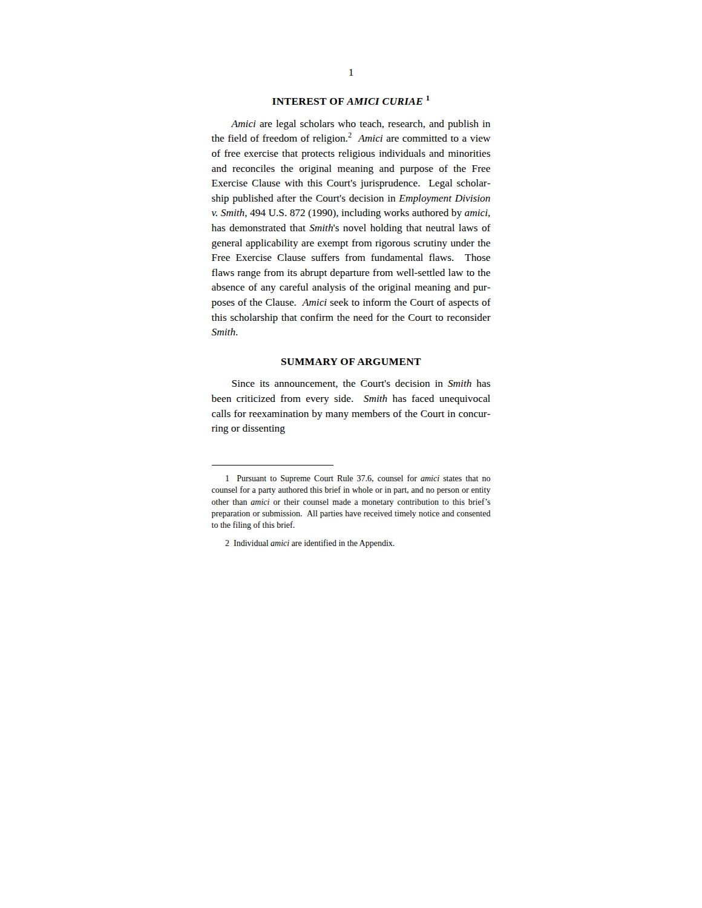1
INTEREST OF AMICI CURIAE 1
Amici are legal scholars who teach, research, and publish in the field of freedom of religion.2 Amici are committed to a view of free exercise that protects religious individuals and minorities and reconciles the original meaning and purpose of the Free Exercise Clause with this Court's jurisprudence. Legal scholarship published after the Court's decision in Employment Division v. Smith, 494 U.S. 872 (1990), including works authored by amici, has demonstrated that Smith's novel holding that neutral laws of general applicability are exempt from rigorous scrutiny under the Free Exercise Clause suffers from fundamental flaws. Those flaws range from its abrupt departure from well-settled law to the absence of any careful analysis of the original meaning and purposes of the Clause. Amici seek to inform the Court of aspects of this scholarship that confirm the need for the Court to reconsider Smith.
SUMMARY OF ARGUMENT
Since its announcement, the Court's decision in Smith has been criticized from every side. Smith has faced unequivocal calls for reexamination by many members of the Court in concurring or dissenting
1 Pursuant to Supreme Court Rule 37.6, counsel for amici states that no counsel for a party authored this brief in whole or in part, and no person or entity other than amici or their counsel made a monetary contribution to this brief’s preparation or submission. All parties have received timely notice and consented to the filing of this brief.
2 Individual amici are identified in the Appendix.